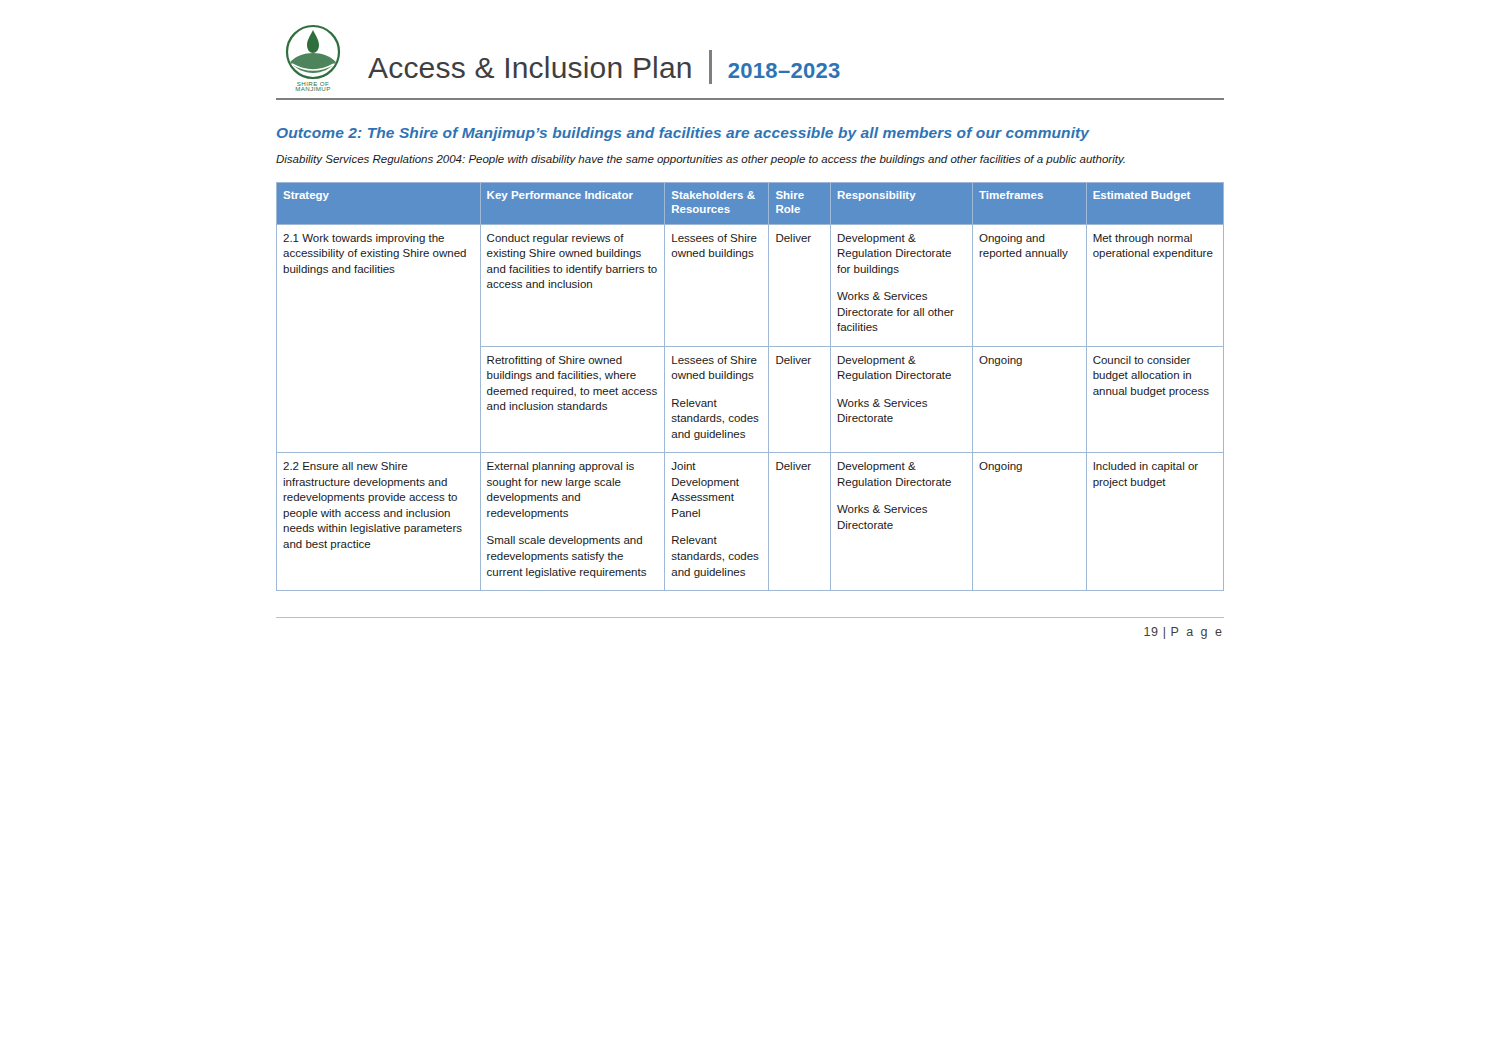SHIRE OF MANJIMUP
Access & Inclusion Plan
2018–2023
Outcome 2: The Shire of Manjimup’s buildings and facilities are accessible by all members of our community
Disability Services Regulations 2004: People with disability have the same opportunities as other people to access the buildings and other facilities of a public authority.
| Strategy | Key Performance Indicator | Stakeholders & Resources | Shire Role | Responsibility | Timeframes | Estimated Budget |
| --- | --- | --- | --- | --- | --- | --- |
| 2.1 Work towards improving the accessibility of existing Shire owned buildings and facilities | Conduct regular reviews of existing Shire owned buildings and facilities to identify barriers to access and inclusion | Lessees of Shire owned buildings | Deliver | Development & Regulation Directorate for buildings Works & Services Directorate for all other facilities | Ongoing and reported annually | Met through normal operational expenditure |
| Retrofitting of Shire owned buildings and facilities, where deemed required, to meet access and inclusion standards | Lessees of Shire owned buildings Relevant standards, codes and guidelines | Deliver | Development & Regulation Directorate Works & Services Directorate | Ongoing | Council to consider budget allocation in annual budget process |
| 2.2 Ensure all new Shire infrastructure developments and redevelopments provide access to people with access and inclusion needs within legislative parameters and best practice | External planning approval is sought for new large scale developments and redevelopments Small scale developments and redevelopments satisfy the current legislative requirements | Joint Development Assessment Panel Relevant standards, codes and guidelines | Deliver | Development & Regulation Directorate Works & Services Directorate | Ongoing | Included in capital or project budget |
19 | P a g e